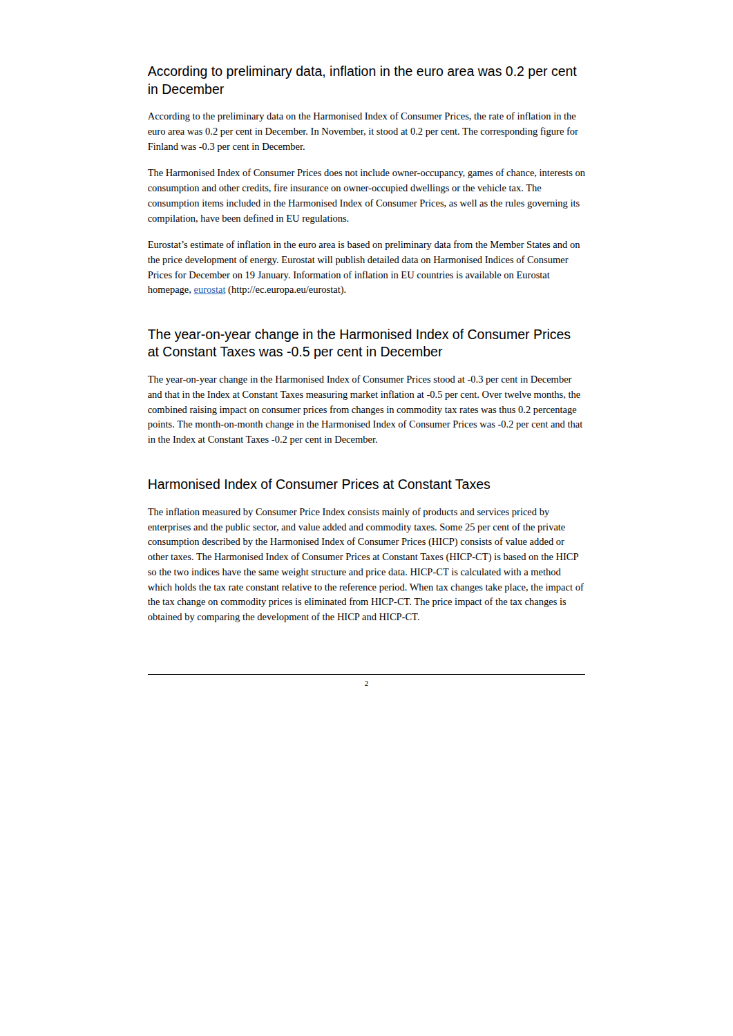According to preliminary data, inflation in the euro area was 0.2 per cent in December
According to the preliminary data on the Harmonised Index of Consumer Prices, the rate of inflation in the euro area was 0.2 per cent in December. In November, it stood at 0.2 per cent. The corresponding figure for Finland was -0.3 per cent in December.
The Harmonised Index of Consumer Prices does not include owner-occupancy, games of chance, interests on consumption and other credits, fire insurance on owner-occupied dwellings or the vehicle tax. The consumption items included in the Harmonised Index of Consumer Prices, as well as the rules governing its compilation, have been defined in EU regulations.
Eurostat’s estimate of inflation in the euro area is based on preliminary data from the Member States and on the price development of energy. Eurostat will publish detailed data on Harmonised Indices of Consumer Prices for December on 19 January. Information of inflation in EU countries is available on Eurostat homepage, eurostat (http://ec.europa.eu/eurostat).
The year-on-year change in the Harmonised Index of Consumer Prices at Constant Taxes was -0.5 per cent in December
The year-on-year change in the Harmonised Index of Consumer Prices stood at -0.3 per cent in December and that in the Index at Constant Taxes measuring market inflation at -0.5 per cent. Over twelve months, the combined raising impact on consumer prices from changes in commodity tax rates was thus 0.2 percentage points. The month-on-month change in the Harmonised Index of Consumer Prices was -0.2 per cent and that in the Index at Constant Taxes -0.2 per cent in December.
Harmonised Index of Consumer Prices at Constant Taxes
The inflation measured by Consumer Price Index consists mainly of products and services priced by enterprises and the public sector, and value added and commodity taxes. Some 25 per cent of the private consumption described by the Harmonised Index of Consumer Prices (HICP) consists of value added or other taxes. The Harmonised Index of Consumer Prices at Constant Taxes (HICP-CT) is based on the HICP so the two indices have the same weight structure and price data. HICP-CT is calculated with a method which holds the tax rate constant relative to the reference period. When tax changes take place, the impact of the tax change on commodity prices is eliminated from HICP-CT. The price impact of the tax changes is obtained by comparing the development of the HICP and HICP-CT.
2